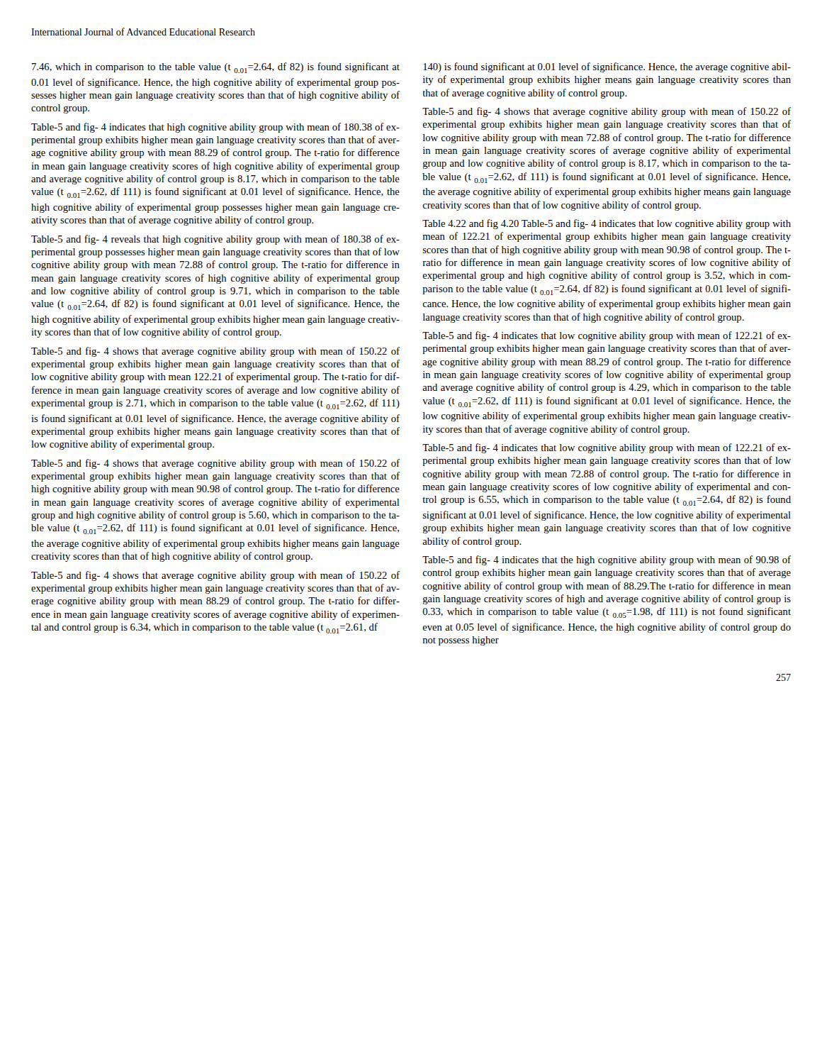International Journal of Advanced Educational Research
7.46, which in comparison to the table value (t 0.01=2.64, df 82) is found significant at 0.01 level of significance. Hence, the high cognitive ability of experimental group possesses higher mean gain language creativity scores than that of high cognitive ability of control group.
Table-5 and fig- 4 indicates that high cognitive ability group with mean of 180.38 of experimental group exhibits higher mean gain language creativity scores than that of average cognitive ability group with mean 88.29 of control group. The t-ratio for difference in mean gain language creativity scores of high cognitive ability of experimental group and average cognitive ability of control group is 8.17, which in comparison to the table value (t 0.01=2.62, df 111) is found significant at 0.01 level of significance. Hence, the high cognitive ability of experimental group possesses higher mean gain language creativity scores than that of average cognitive ability of control group.
Table-5 and fig- 4 reveals that high cognitive ability group with mean of 180.38 of experimental group possesses higher mean gain language creativity scores than that of low cognitive ability group with mean 72.88 of control group. The t-ratio for difference in mean gain language creativity scores of high cognitive ability of experimental group and low cognitive ability of control group is 9.71, which in comparison to the table value (t 0.01=2.64, df 82) is found significant at 0.01 level of significance. Hence, the high cognitive ability of experimental group exhibits higher mean gain language creativity scores than that of low cognitive ability of control group.
Table-5 and fig- 4 shows that average cognitive ability group with mean of 150.22 of experimental group exhibits higher mean gain language creativity scores than that of low cognitive ability group with mean 122.21 of experimental group. The t-ratio for difference in mean gain language creativity scores of average and low cognitive ability of experimental group is 2.71, which in comparison to the table value (t 0.01=2.62, df 111) is found significant at 0.01 level of significance. Hence, the average cognitive ability of experimental group exhibits higher means gain language creativity scores than that of low cognitive ability of experimental group.
Table-5 and fig- 4 shows that average cognitive ability group with mean of 150.22 of experimental group exhibits higher mean gain language creativity scores than that of high cognitive ability group with mean 90.98 of control group. The t-ratio for difference in mean gain language creativity scores of average cognitive ability of experimental group and high cognitive ability of control group is 5.60, which in comparison to the table value (t 0.01=2.62, df 111) is found significant at 0.01 level of significance. Hence, the average cognitive ability of experimental group exhibits higher means gain language creativity scores than that of high cognitive ability of control group.
Table-5 and fig- 4 shows that average cognitive ability group with mean of 150.22 of experimental group exhibits higher mean gain language creativity scores than that of average cognitive ability group with mean 88.29 of control group. The t-ratio for difference in mean gain language creativity scores of average cognitive ability of experimental and control group is 6.34, which in comparison to the table value (t 0.01=2.61, df
140) is found significant at 0.01 level of significance. Hence, the average cognitive ability of experimental group exhibits higher means gain language creativity scores than that of average cognitive ability of control group.
Table-5 and fig- 4 shows that average cognitive ability group with mean of 150.22 of experimental group exhibits higher mean gain language creativity scores than that of low cognitive ability group with mean 72.88 of control group. The t-ratio for difference in mean gain language creativity scores of average cognitive ability of experimental group and low cognitive ability of control group is 8.17, which in comparison to the table value (t 0.01=2.62, df 111) is found significant at 0.01 level of significance. Hence, the average cognitive ability of experimental group exhibits higher means gain language creativity scores than that of low cognitive ability of control group.
Table 4.22 and fig 4.20 Table-5 and fig- 4 indicates that low cognitive ability group with mean of 122.21 of experimental group exhibits higher mean gain language creativity scores than that of high cognitive ability group with mean 90.98 of control group. The t-ratio for difference in mean gain language creativity scores of low cognitive ability of experimental group and high cognitive ability of control group is 3.52, which in comparison to the table value (t 0.01=2.64, df 82) is found significant at 0.01 level of significance. Hence, the low cognitive ability of experimental group exhibits higher mean gain language creativity scores than that of high cognitive ability of control group.
Table-5 and fig- 4 indicates that low cognitive ability group with mean of 122.21 of experimental group exhibits higher mean gain language creativity scores than that of average cognitive ability group with mean 88.29 of control group. The t-ratio for difference in mean gain language creativity scores of low cognitive ability of experimental group and average cognitive ability of control group is 4.29, which in comparison to the table value (t 0.01=2.62, df 111) is found significant at 0.01 level of significance. Hence, the low cognitive ability of experimental group exhibits higher mean gain language creativity scores than that of average cognitive ability of control group.
Table-5 and fig- 4 indicates that low cognitive ability group with mean of 122.21 of experimental group exhibits higher mean gain language creativity scores than that of low cognitive ability group with mean 72.88 of control group. The t-ratio for difference in mean gain language creativity scores of low cognitive ability of experimental and control group is 6.55, which in comparison to the table value (t 0.01=2.64, df 82) is found significant at 0.01 level of significance. Hence, the low cognitive ability of experimental group exhibits higher mean gain language creativity scores than that of low cognitive ability of control group.
Table-5 and fig- 4 indicates that the high cognitive ability group with mean of 90.98 of control group exhibits higher mean gain language creativity scores than that of average cognitive ability of control group with mean of 88.29.The t-ratio for difference in mean gain language creativity scores of high and average cognitive ability of control group is 0.33, which in comparison to table value (t 0.05=1.98, df 111) is not found significant even at 0.05 level of significance. Hence, the high cognitive ability of control group do not possess higher
257